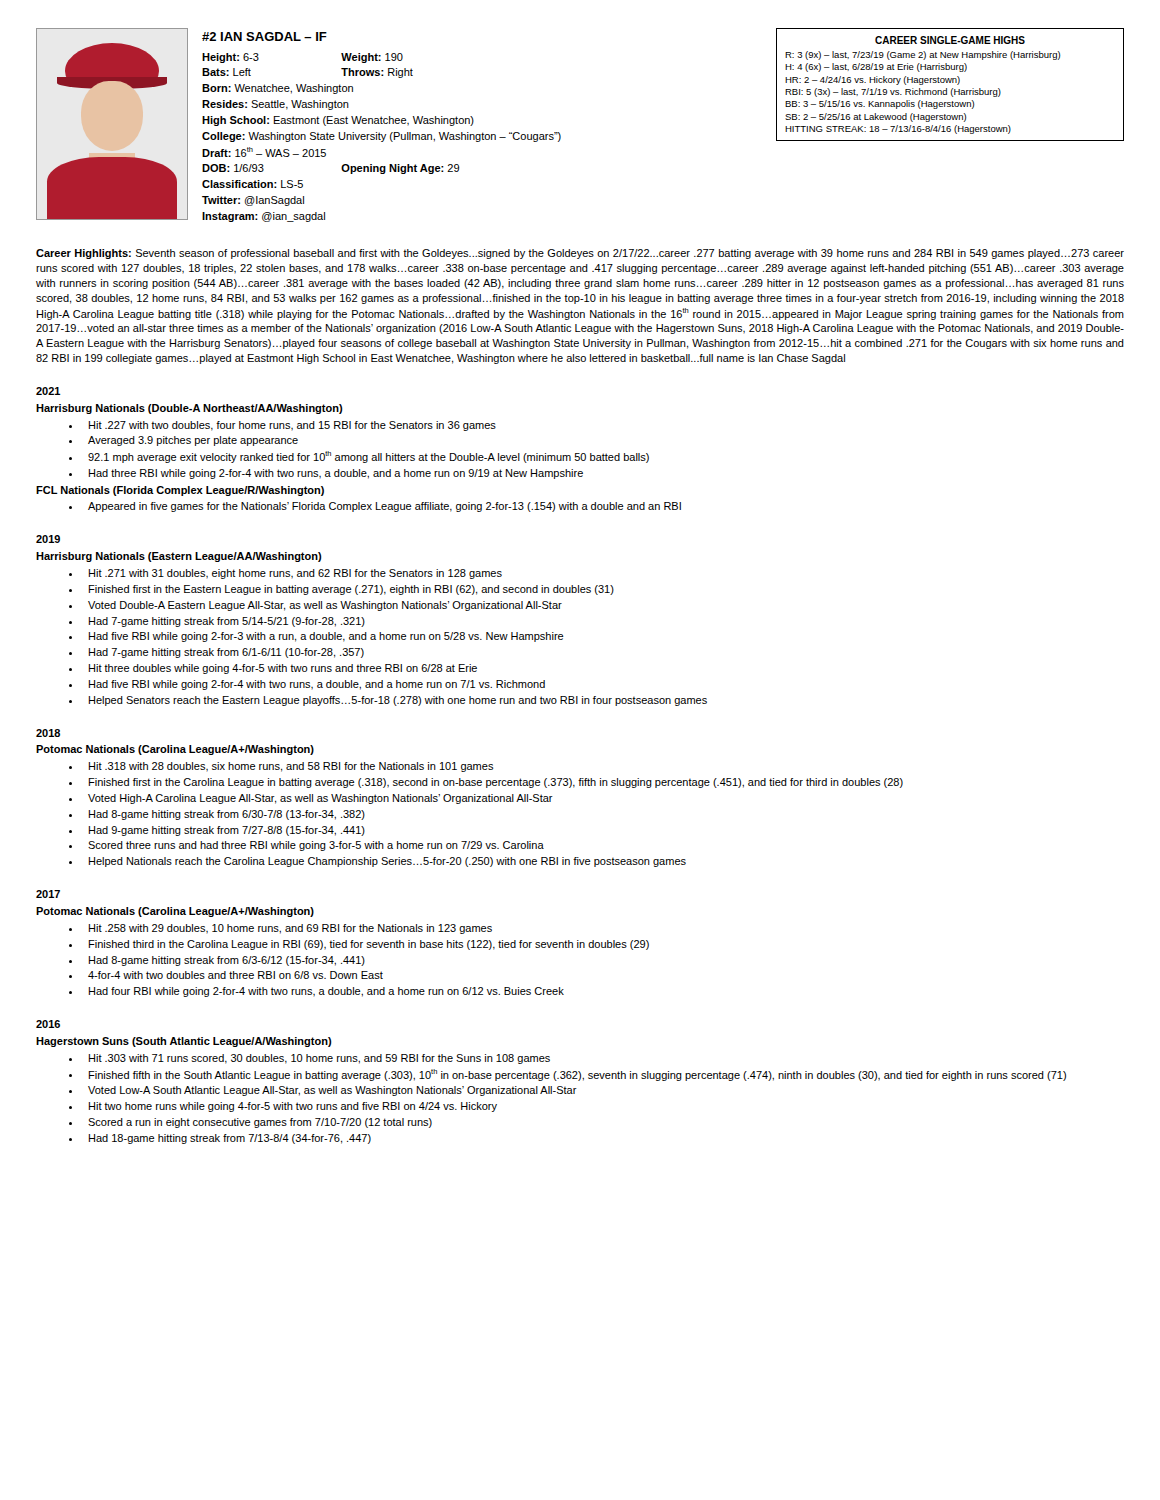#2 IAN SAGDAL – IF
| Height: 6-3 | Weight: 190 |
| Bats: Left | Throws: Right |
| Born: Wenatchee, Washington |
| Resides: Seattle, Washington |
| High School: Eastmont (East Wenatchee, Washington) |
| College: Washington State University (Pullman, Washington – “Cougars”) |
| Draft: 16 th – WAS – 2015 |
| DOB: 1/6/93 | Opening Night Age: 29 |
| Classification: LS-5 |
| Twitter: @IanSagdal |
| Instagram: @ian_sagdal |
CAREER SINGLE-GAME HIGHS
R: 3 (9x) – last, 7/23/19 (Game 2) at New Hampshire (Harrisburg)
H: 4 (6x) – last, 6/28/19 at Erie (Harrisburg)
HR: 2 – 4/24/16 vs. Hickory (Hagerstown)
RBI: 5 (3x) – last, 7/1/19 vs. Richmond (Harrisburg)
BB: 3 – 5/15/16 vs. Kannapolis (Hagerstown)
SB: 2 – 5/25/16 at Lakewood (Hagerstown)
HITTING STREAK: 18 – 7/13/16-8/4/16 (Hagerstown)
Career Highlights: Seventh season of professional baseball and first with the Goldeyes...signed by the Goldeyes on 2/17/22...career .277 batting average with 39 home runs and 284 RBI in 549 games played…273 career runs scored with 127 doubles, 18 triples, 22 stolen bases, and 178 walks…career .338 on-base percentage and .417 slugging percentage…career .289 average against left-handed pitching (551 AB)…career .303 average with runners in scoring position (544 AB)…career .381 average with the bases loaded (42 AB), including three grand slam home runs…career .289 hitter in 12 postseason games as a professional…has averaged 81 runs scored, 38 doubles, 12 home runs, 84 RBI, and 53 walks per 162 games as a professional…finished in the top-10 in his league in batting average three times in a four-year stretch from 2016-19, including winning the 2018 High-A Carolina League batting title (.318) while playing for the Potomac Nationals…drafted by the Washington Nationals in the 16th round in 2015…appeared in Major League spring training games for the Nationals from 2017-19…voted an all-star three times as a member of the Nationals’ organization (2016 Low-A South Atlantic League with the Hagerstown Suns, 2018 High-A Carolina League with the Potomac Nationals, and 2019 Double-A Eastern League with the Harrisburg Senators)…played four seasons of college baseball at Washington State University in Pullman, Washington from 2012-15…hit a combined .271 for the Cougars with six home runs and 82 RBI in 199 collegiate games…played at Eastmont High School in East Wenatchee, Washington where he also lettered in basketball...full name is Ian Chase Sagdal
2021
Harrisburg Nationals (Double-A Northeast/AA/Washington)
Hit .227 with two doubles, four home runs, and 15 RBI for the Senators in 36 games
Averaged 3.9 pitches per plate appearance
92.1 mph average exit velocity ranked tied for 10th among all hitters at the Double-A level (minimum 50 batted balls)
Had three RBI while going 2-for-4 with two runs, a double, and a home run on 9/19 at New Hampshire
FCL Nationals (Florida Complex League/R/Washington)
Appeared in five games for the Nationals’ Florida Complex League affiliate, going 2-for-13 (.154) with a double and an RBI
2019
Harrisburg Nationals (Eastern League/AA/Washington)
Hit .271 with 31 doubles, eight home runs, and 62 RBI for the Senators in 128 games
Finished first in the Eastern League in batting average (.271), eighth in RBI (62), and second in doubles (31)
Voted Double-A Eastern League All-Star, as well as Washington Nationals’ Organizational All-Star
Had 7-game hitting streak from 5/14-5/21 (9-for-28, .321)
Had five RBI while going 2-for-3 with a run, a double, and a home run on 5/28 vs. New Hampshire
Had 7-game hitting streak from 6/1-6/11 (10-for-28, .357)
Hit three doubles while going 4-for-5 with two runs and three RBI on 6/28 at Erie
Had five RBI while going 2-for-4 with two runs, a double, and a home run on 7/1 vs. Richmond
Helped Senators reach the Eastern League playoffs…5-for-18 (.278) with one home run and two RBI in four postseason games
2018
Potomac Nationals (Carolina League/A+/Washington)
Hit .318 with 28 doubles, six home runs, and 58 RBI for the Nationals in 101 games
Finished first in the Carolina League in batting average (.318), second in on-base percentage (.373), fifth in slugging percentage (.451), and tied for third in doubles (28)
Voted High-A Carolina League All-Star, as well as Washington Nationals’ Organizational All-Star
Had 8-game hitting streak from 6/30-7/8 (13-for-34, .382)
Had 9-game hitting streak from 7/27-8/8 (15-for-34, .441)
Scored three runs and had three RBI while going 3-for-5 with a home run on 7/29 vs. Carolina
Helped Nationals reach the Carolina League Championship Series…5-for-20 (.250) with one RBI in five postseason games
2017
Potomac Nationals (Carolina League/A+/Washington)
Hit .258 with 29 doubles, 10 home runs, and 69 RBI for the Nationals in 123 games
Finished third in the Carolina League in RBI (69), tied for seventh in base hits (122), tied for seventh in doubles (29)
Had 8-game hitting streak from 6/3-6/12 (15-for-34, .441)
4-for-4 with two doubles and three RBI on 6/8 vs. Down East
Had four RBI while going 2-for-4 with two runs, a double, and a home run on 6/12 vs. Buies Creek
2016
Hagerstown Suns (South Atlantic League/A/Washington)
Hit .303 with 71 runs scored, 30 doubles, 10 home runs, and 59 RBI for the Suns in 108 games
Finished fifth in the South Atlantic League in batting average (.303), 10th in on-base percentage (.362), seventh in slugging percentage (.474), ninth in doubles (30), and tied for eighth in runs scored (71)
Voted Low-A South Atlantic League All-Star, as well as Washington Nationals’ Organizational All-Star
Hit two home runs while going 4-for-5 with two runs and five RBI on 4/24 vs. Hickory
Scored a run in eight consecutive games from 7/10-7/20 (12 total runs)
Had 18-game hitting streak from 7/13-8/4 (34-for-76, .447)